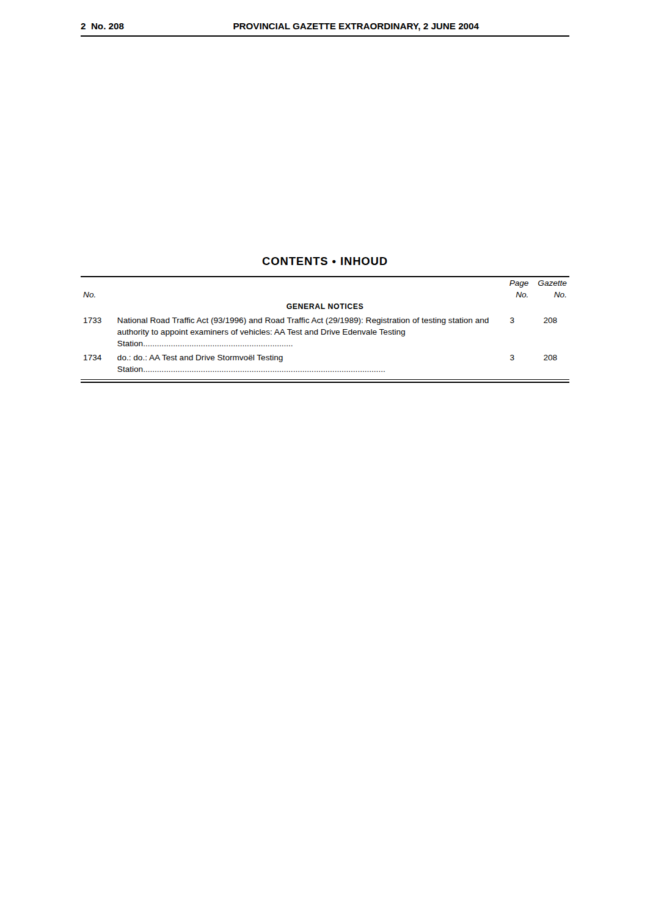2 No. 208 PROVINCIAL GAZETTE EXTRAORDINARY, 2 JUNE 2004
CONTENTS • INHOUD
| No. | | Page No. | Gazette No. |
| --- | --- | --- | --- |
| GENERAL NOTICES |
| 1733 | National Road Traffic Act (93/1996) and Road Traffic Act (29/1989): Registration of testing station and authority to appoint examiners of vehicles: AA Test and Drive Edenvale Testing Station ................................................................. | 3 | 208 |
| 1734 | do.: do.: AA Test and Drive Stormvoël Testing Station ......................................................................................................... | 3 | 208 |